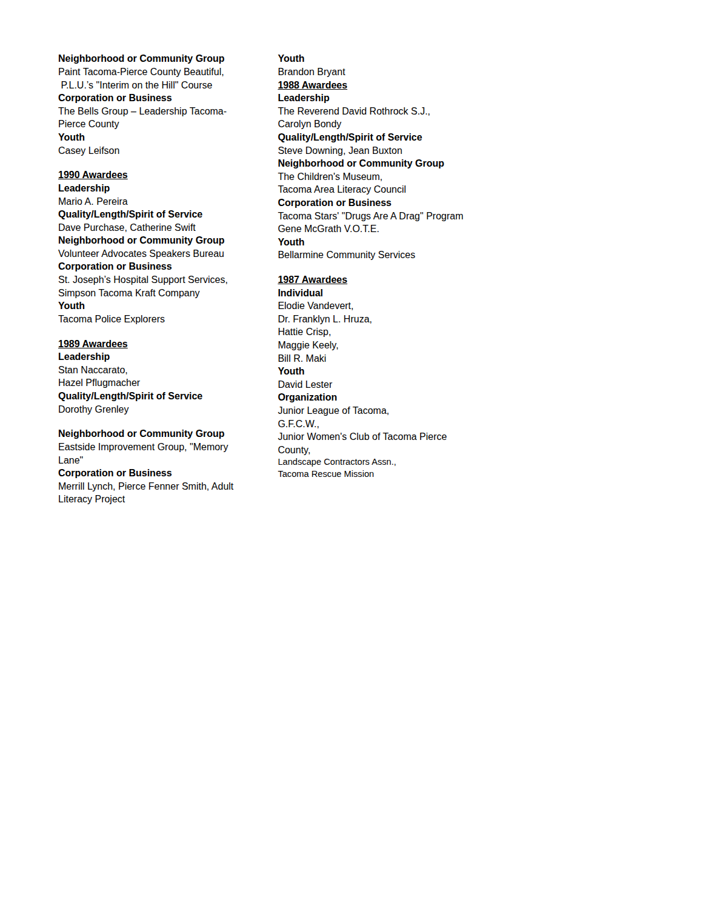Neighborhood or Community Group
Paint Tacoma-Pierce County Beautiful,
P.L.U.’s "Interim on the Hill" Course
Corporation or Business
The Bells Group – Leadership Tacoma-Pierce County
Youth
Casey Leifson
1990 Awardees
Leadership
Mario A. Pereira
Quality/Length/Spirit of Service
Dave Purchase, Catherine Swift
Neighborhood or Community Group
Volunteer Advocates Speakers Bureau
Corporation or Business
St. Joseph’s Hospital Support Services,
Simpson Tacoma Kraft Company
Youth
Tacoma Police Explorers
1989 Awardees
Leadership
Stan Naccarato,
Hazel Pflugmacher
Quality/Length/Spirit of Service
Dorothy Grenley
Neighborhood or Community Group
Eastside Improvement Group, "Memory Lane"
Corporation or Business
Merrill Lynch, Pierce Fenner Smith, Adult Literacy Project
Youth
Brandon Bryant
1988 Awardees
Leadership
The Reverend David Rothrock S.J.,
Carolyn Bondy
Quality/Length/Spirit of Service
Steve Downing, Jean Buxton
Neighborhood or Community Group
The Children's Museum,
Tacoma Area Literacy Council
Corporation or Business
Tacoma Stars' "Drugs Are A Drag" Program
Gene McGrath V.O.T.E.
Youth
Bellarmine Community Services
1987 Awardees
Individual
Elodie Vandevert,
Dr. Franklyn L. Hruza,
Hattie Crisp,
Maggie Keely,
Bill R. Maki
Youth
David Lester
Organization
Junior League of Tacoma,
G.F.C.W.,
Junior Women's Club of Tacoma Pierce County,
Landscape Contractors Assn.,
Tacoma Rescue Mission